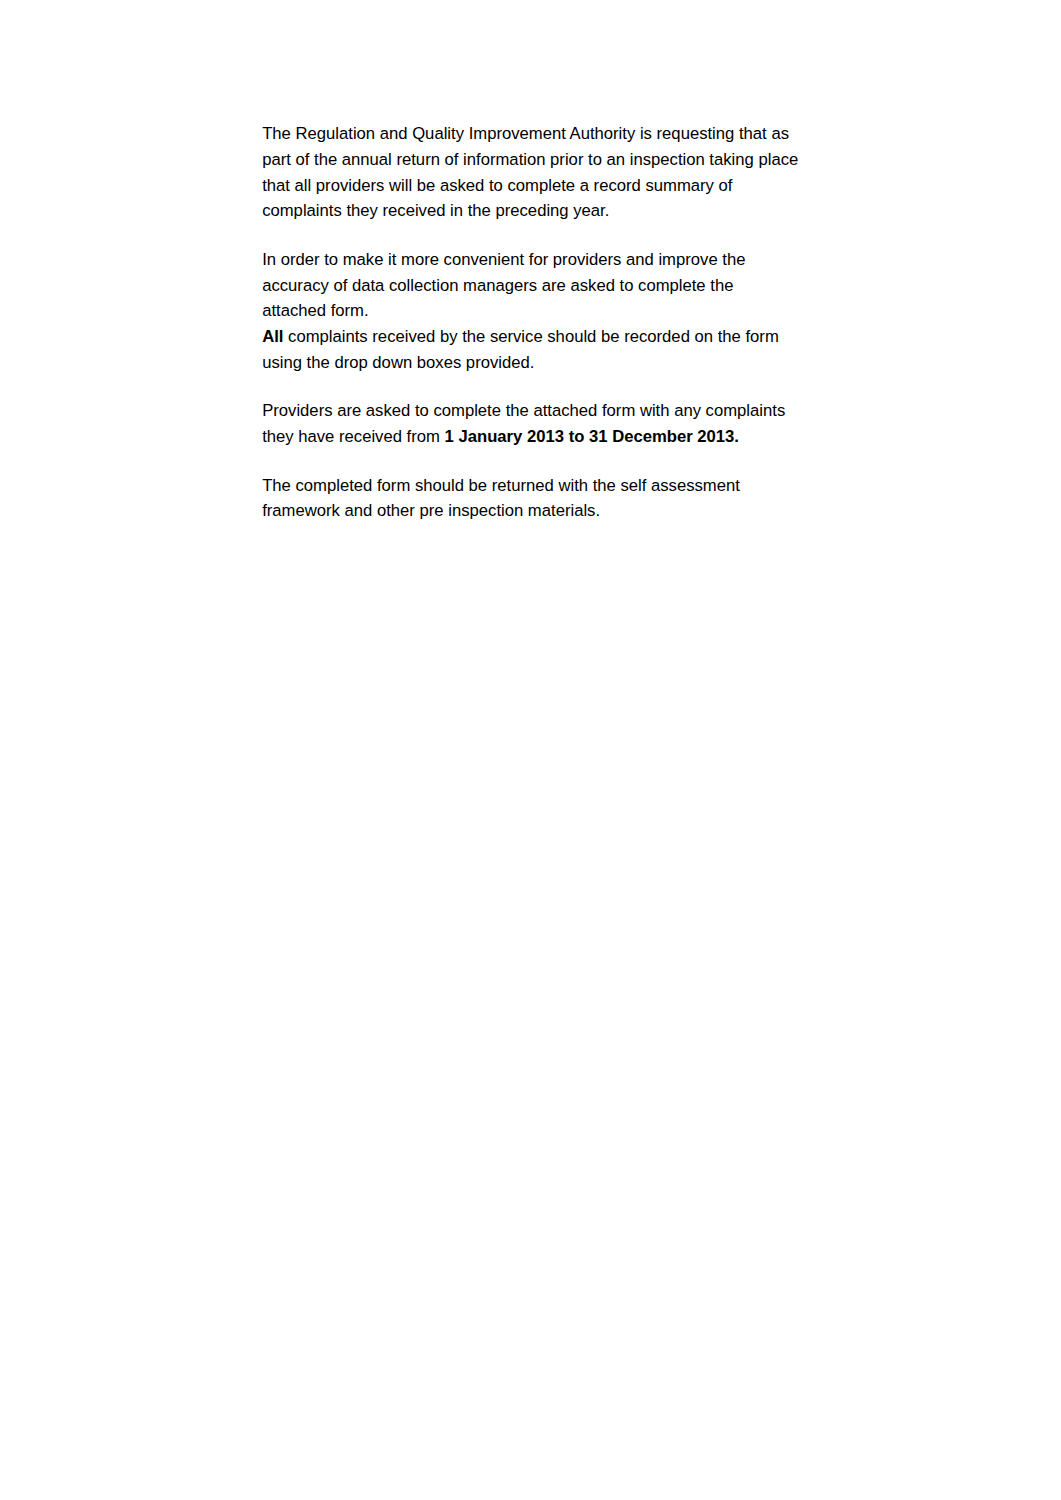The Regulation and Quality Improvement Authority is requesting that as part of the annual return of information prior to an inspection taking place that all providers will be asked to complete a record summary of complaints they received in the preceding year.
In order to make it more convenient for providers and improve the accuracy of data collection managers are asked to complete the attached form.
All complaints received by the service should be recorded on the form using the drop down boxes provided.
Providers are asked to complete the attached form with any complaints they have received from 1 January 2013 to 31 December 2013.
The completed form should be returned with the self assessment framework and other pre inspection materials.